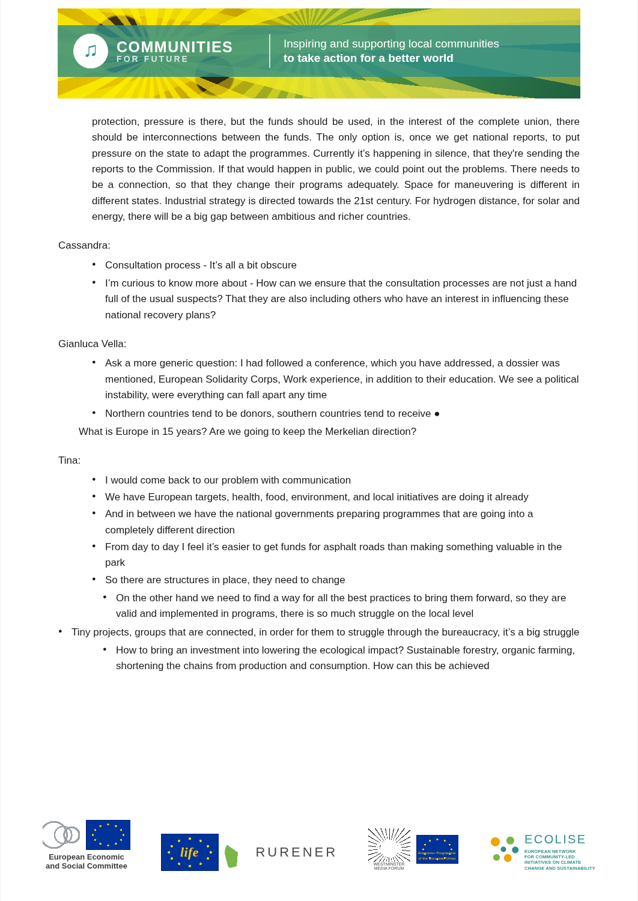♫
COMMUNITIES
FOR FUTURE
Inspiring and supporting local communities
to take action for a better world
protection, pressure is there, but the funds should be used, in the interest of the complete union, there should be interconnections between the funds. The only option is, once we get national reports, to put pressure on the state to adapt the programmes. Currently it’s happening in silence, that they're sending the reports to the Commission. If that would happen in public, we could point out the problems. There needs to be a connection, so that they change their programs adequately. Space for maneuvering is different in different states. Industrial strategy is directed towards the 21st century. For hydrogen distance, for solar and energy, there will be a big gap between ambitious and richer countries.
Cassandra:
Consultation process - It’s all a bit obscure
I’m curious to know more about - How can we ensure that the consultation processes are not just a hand full of the usual suspects? That they are also including others who have an interest in influencing these national recovery plans?
Gianluca Vella:
Ask a more generic question: I had followed a conference, which you have addressed, a dossier was mentioned, European Solidarity Corps, Work experience, in addition to their education. We see a political instability, were everything can fall apart any time
Northern countries tend to be donors, southern countries tend to receive ●
What is Europe in 15 years? Are we going to keep the Merkelian direction?
Tina:
I would come back to our problem with communication
We have European targets, health, food, environment, and local initiatives are doing it already
And in between we have the national governments preparing programmes that are going into a completely different direction
From day to day I feel it’s easier to get funds for asphalt roads than making something valuable in the park
So there are structures in place, they need to change
On the other hand we need to find a way for all the best practices to bring them forward, so they are valid and implemented in programs, there is so much struggle on the local level
Tiny projects, groups that are connected, in order for them to struggle through the bureaucracy, it’s a big struggle
How to bring an investment into lowering the ecological impact? Sustainable forestry, organic farming, shortening the chains from production and consumption. How can this be achieved
European Economic
and Social Committee
life
RURENER
WESTMINSTER
MEDIA FORUM
Erasmus+ Programme
of the European Union
ECOLISE
EUROPEAN NETWORK
FOR COMMUNITY-LED
INITIATIVES ON CLIMATE
CHANGE AND SUSTAINABILITY